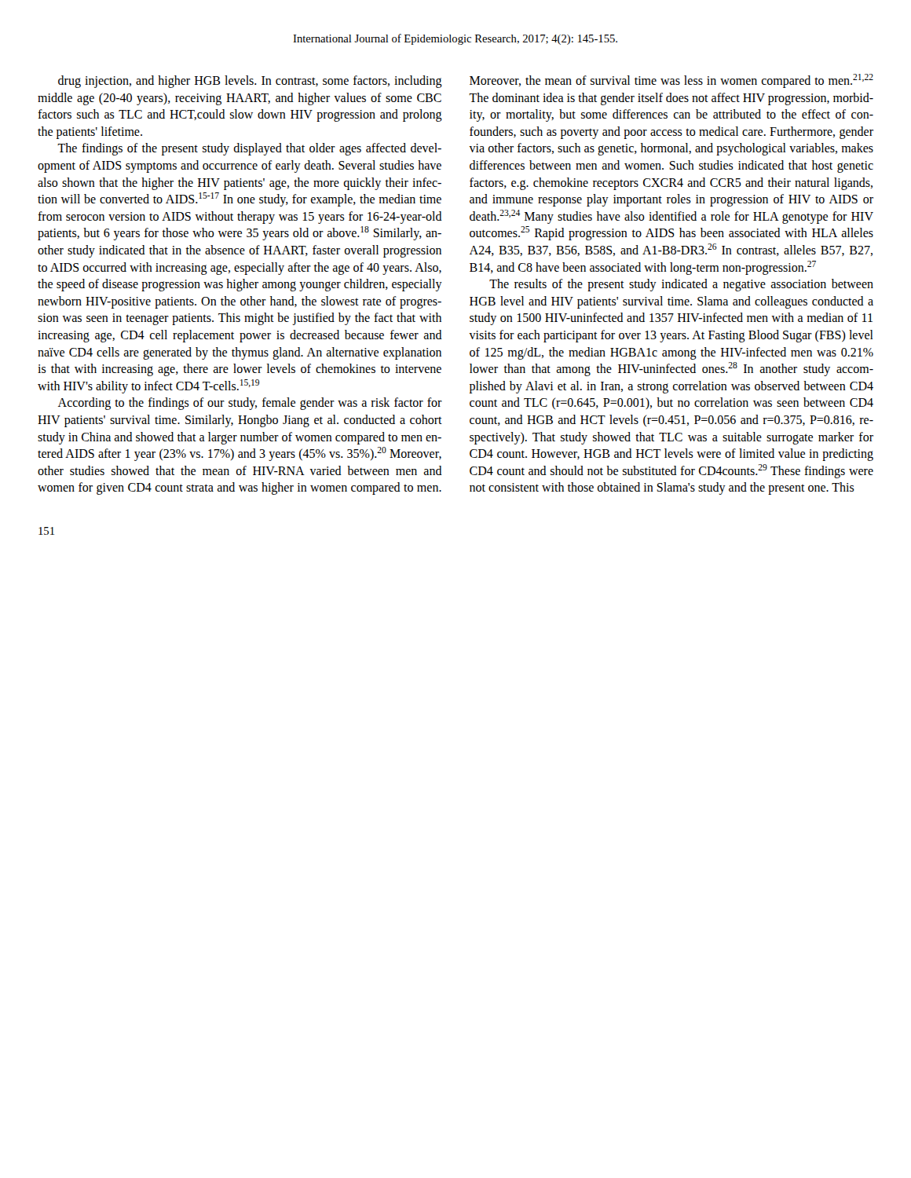International Journal of Epidemiologic Research, 2017; 4(2): 145-155.
drug injection, and higher HGB levels. In contrast, some factors, including middle age (20-40 years), receiving HAART, and higher values of some CBC factors such as TLC and HCT,could slow down HIV progression and prolong the patients' lifetime.
The findings of the present study displayed that older ages affected development of AIDS symptoms and occurrence of early death. Several studies have also shown that the higher the HIV patients' age, the more quickly their infection will be converted to AIDS.15-17 In one study, for example, the median time from serocon version to AIDS without therapy was 15 years for 16-24-year-old patients, but 6 years for those who were 35 years old or above.18 Similarly, another study indicated that in the absence of HAART, faster overall progression to AIDS occurred with increasing age, especially after the age of 40 years. Also, the speed of disease progression was higher among younger children, especially newborn HIV-positive patients. On the other hand, the slowest rate of progression was seen in teenager patients. This might be justified by the fact that with increasing age, CD4 cell replacement power is decreased because fewer and naïve CD4 cells are generated by the thymus gland. An alternative explanation is that with increasing age, there are lower levels of chemokines to intervene with HIV's ability to infect CD4 T-cells.15,19
According to the findings of our study, female gender was a risk factor for HIV patients' survival time. Similarly, Hongbo Jiang et al. conducted a cohort study in China and showed that a larger number of women compared to men entered AIDS after 1 year (23% vs. 17%) and 3 years (45% vs. 35%).20 Moreover, other studies showed that the mean of HIV-RNA varied between men and women for given CD4 count strata and was higher in women compared to men. Moreover, the mean of survival time was less in women compared to men.21,22 The dominant idea is that gender itself does not affect HIV progression, morbidity, or mortality, but some differences can be attributed to the effect of confounders, such as poverty and poor access to medical care. Furthermore, gender via other factors, such as genetic, hormonal, and psychological variables, makes differences between men and women. Such studies indicated that host genetic factors, e.g. chemokine receptors CXCR4 and CCR5 and their natural ligands, and immune response play important roles in progression of HIV to AIDS or death.23,24 Many studies have also identified a role for HLA genotype for HIV outcomes.25 Rapid progression to AIDS has been associated with HLA alleles A24, B35, B37, B56, B58S, and A1-B8-DR3.26 In contrast, alleles B57, B27, B14, and C8 have been associated with long-term non-progression.27
The results of the present study indicated a negative association between HGB level and HIV patients' survival time. Slama and colleagues conducted a study on 1500 HIV-uninfected and 1357 HIV-infected men with a median of 11 visits for each participant for over 13 years. At Fasting Blood Sugar (FBS) level of 125 mg/dL, the median HGBA1c among the HIV-infected men was 0.21% lower than that among the HIV-uninfected ones.28 In another study accomplished by Alavi et al. in Iran, a strong correlation was observed between CD4 count and TLC (r=0.645, P=0.001), but no correlation was seen between CD4 count, and HGB and HCT levels (r=0.451, P=0.056 and r=0.375, P=0.816, respectively). That study showed that TLC was a suitable surrogate marker for CD4 count. However, HGB and HCT levels were of limited value in predicting CD4 count and should not be substituted for CD4counts.29 These findings were not consistent with those obtained in Slama's study and the present one. This
151